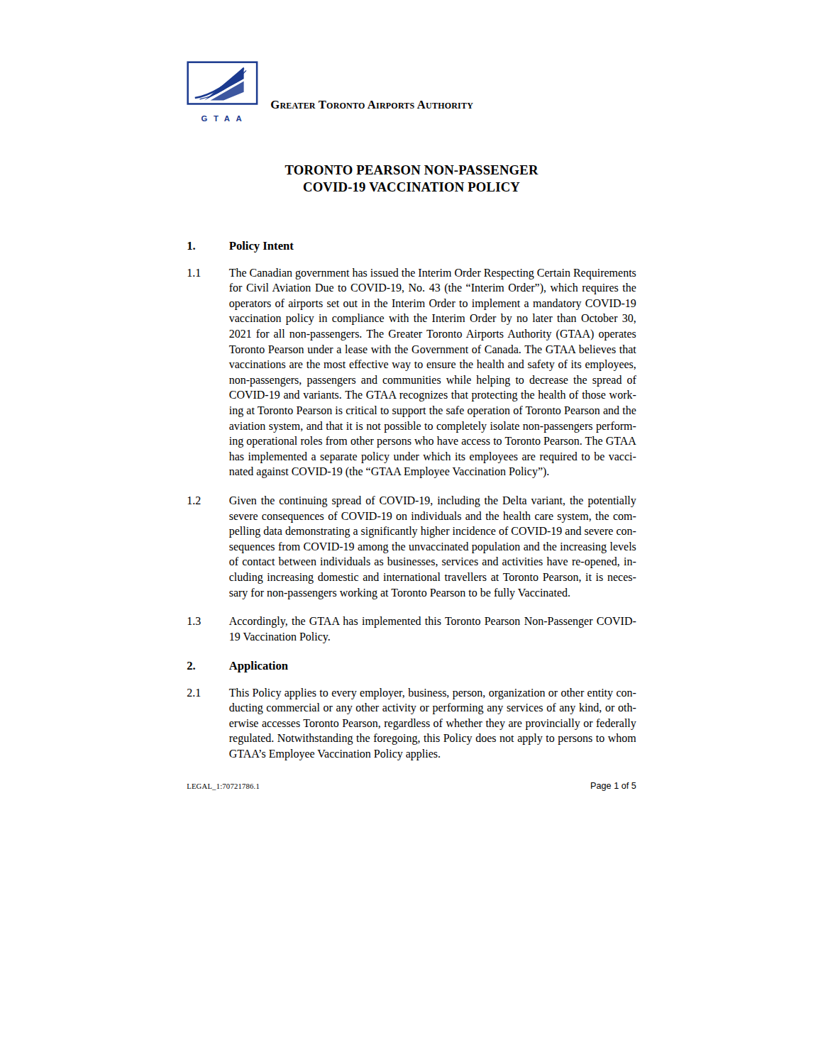GTAA
Greater Toronto Airports Authority
TORONTO PEARSON NON-PASSENGER
COVID-19 VACCINATION POLICY
1.
Policy Intent
1.1
The Canadian government has issued the Interim Order Respecting Certain Requirements for Civil Aviation Due to COVID-19, No. 43 (the “Interim Order”), which requires the operators of airports set out in the Interim Order to implement a mandatory COVID-19 vaccination policy in compliance with the Interim Order by no later than October 30, 2021 for all non-passengers. The Greater Toronto Airports Authority (GTAA) operates Toronto Pearson under a lease with the Government of Canada. The GTAA believes that vaccinations are the most effective way to ensure the health and safety of its employees, non-passengers, passengers and communities while helping to decrease the spread of COVID-19 and variants. The GTAA recognizes that protecting the health of those working at Toronto Pearson is critical to support the safe operation of Toronto Pearson and the aviation system, and that it is not possible to completely isolate non-passengers performing operational roles from other persons who have access to Toronto Pearson. The GTAA has implemented a separate policy under which its employees are required to be vaccinated against COVID-19 (the “GTAA Employee Vaccination Policy”).
1.2
Given the continuing spread of COVID-19, including the Delta variant, the potentially severe consequences of COVID-19 on individuals and the health care system, the compelling data demonstrating a significantly higher incidence of COVID-19 and severe consequences from COVID-19 among the unvaccinated population and the increasing levels of contact between individuals as businesses, services and activities have re-opened, including increasing domestic and international travellers at Toronto Pearson, it is necessary for non-passengers working at Toronto Pearson to be fully Vaccinated.
1.3
Accordingly, the GTAA has implemented this Toronto Pearson Non-Passenger COVID-19 Vaccination Policy.
2.
Application
2.1
This Policy applies to every employer, business, person, organization or other entity conducting commercial or any other activity or performing any services of any kind, or otherwise accesses Toronto Pearson, regardless of whether they are provincially or federally regulated. Notwithstanding the foregoing, this Policy does not apply to persons to whom GTAA’s Employee Vaccination Policy applies.
LEGAL_1:70721786.1
Page 1 of 5